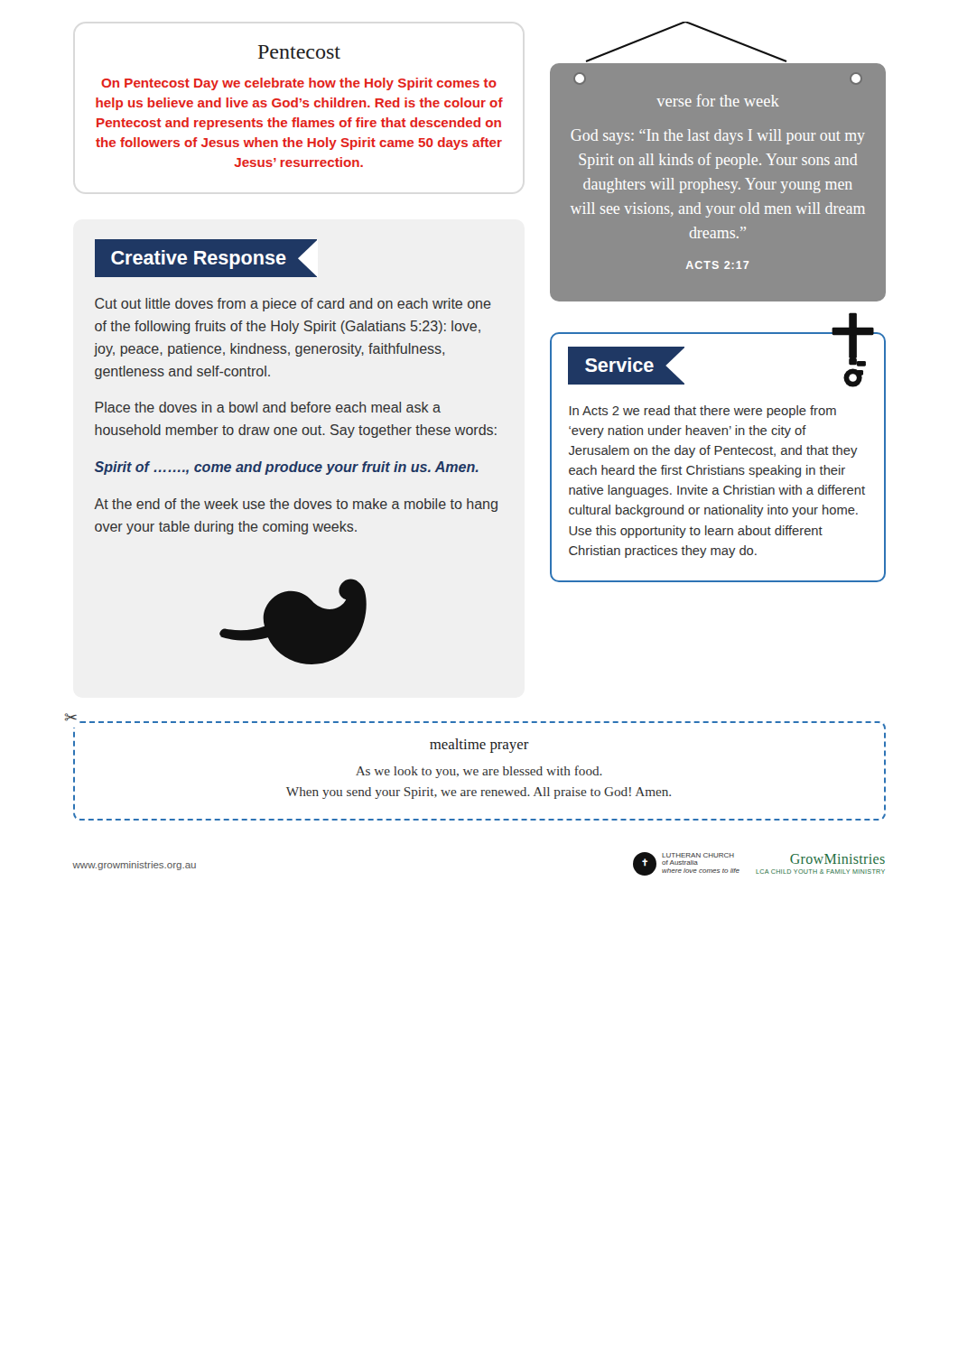Pentecost
On Pentecost Day we celebrate how the Holy Spirit comes to help us believe and live as God’s children. Red is the colour of Pentecost and represents the flames of fire that descended on the followers of Jesus when the Holy Spirit came 50 days after Jesus’ resurrection.
Creative Response
Cut out little doves from a piece of card and on each write one of the following fruits of the Holy Spirit (Galatians 5:23): love, joy, peace, patience, kindness, generosity, faithfulness, gentleness and self-control.
Place the doves in a bowl and before each meal ask a household member to draw one out. Say together these words:
Spirit of ……., come and produce your fruit in us. Amen.
At the end of the week use the doves to make a mobile to hang over your table during the coming weeks.
verse for the week
God says: “In the last days I will pour out my Spirit on all kinds of people. Your sons and daughters will prophesy. Your young men will see visions, and your old men will dream dreams.” ACTS 2:17
Service
In Acts 2 we read that there were people from ‘every nation under heaven’ in the city of Jerusalem on the day of Pentecost, and that they each heard the first Christians speaking in their native languages. Invite a Christian with a different cultural background or nationality into your home. Use this opportunity to learn about different Christian practices they may do.
✂
mealtime prayer
As we look to you, we are blessed with food.
When you send your Spirit, we are renewed. All praise to God! Amen.
www.growministries.org.au
✝ LUTHERAN CHURCH
of Australia
where love comes to life
GrowMinistries
LCA CHILD YOUTH & FAMILY MINISTRY